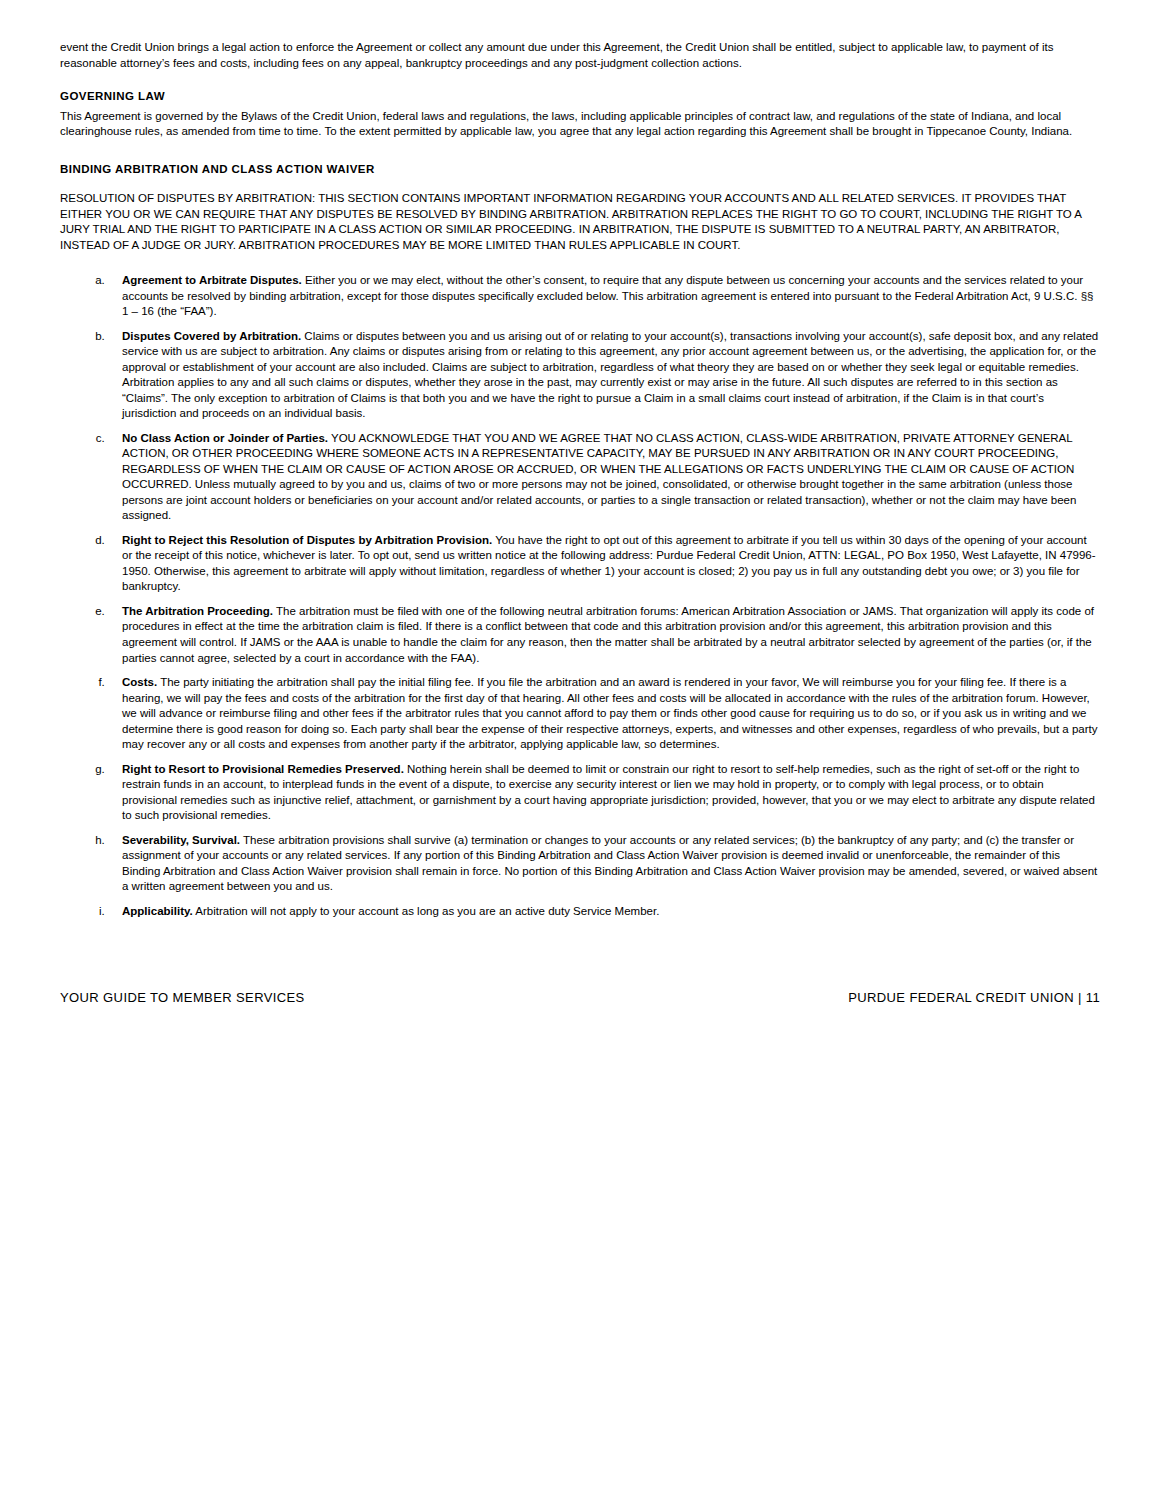event the Credit Union brings a legal action to enforce the Agreement or collect any amount due under this Agreement, the Credit Union shall be entitled, subject to applicable law, to payment of its reasonable attorney’s fees and costs, including fees on any appeal, bankruptcy proceedings and any post-judgment collection actions.
Governing Law
This Agreement is governed by the Bylaws of the Credit Union, federal laws and regulations, the laws, including applicable principles of contract law, and regulations of the state of Indiana, and local clearinghouse rules, as amended from time to time. To the extent permitted by applicable law, you agree that any legal action regarding this Agreement shall be brought in Tippecanoe County, Indiana.
Binding Arbitration and Class Action Waiver
Resolution of disputes by arbitration: this section contains important information regarding your accounts and all related services. It provides that either you or we can require that any disputes be resolved by binding arbitration. Arbitration replaces the right to go to court, including the right to a jury trial and the right to participate in a class action or similar proceeding. In arbitration, the dispute is submitted to a neutral party, an arbitrator, instead of a judge or jury. Arbitration procedures may be more limited than rules applicable in court.
Agreement to Arbitrate Disputes. Either you or we may elect, without the other’s consent, to require that any dispute between us concerning your accounts and the services related to your accounts be resolved by binding arbitration, except for those disputes specifically excluded below. This arbitration agreement is entered into pursuant to the Federal Arbitration Act, 9 U.S.C. §§ 1 – 16 (the “FAA”).
Disputes Covered by Arbitration. Claims or disputes between you and us arising out of or relating to your account(s), transactions involving your account(s), safe deposit box, and any related service with us are subject to arbitration. Any claims or disputes arising from or relating to this agreement, any prior account agreement between us, or the advertising, the application for, or the approval or establishment of your account are also included. Claims are subject to arbitration, regardless of what theory they are based on or whether they seek legal or equitable remedies. Arbitration applies to any and all such claims or disputes, whether they arose in the past, may currently exist or may arise in the future. All such disputes are referred to in this section as “Claims”. The only exception to arbitration of Claims is that both you and we have the right to pursue a Claim in a small claims court instead of arbitration, if the Claim is in that court’s jurisdiction and proceeds on an individual basis.
No Class Action or Joinder of Parties. You acknowledge that you and we agree that no class action, class-wide arbitration, private attorney general action, or other proceeding where someone acts in a representative capacity, may be pursued in any arbitration or in any court proceeding, regardless of when the claim or cause of action arose or accrued, or when the allegations or facts underlying the claim or cause of action occurred. Unless mutually agreed to by you and us, claims of two or more persons may not be joined, consolidated, or otherwise brought together in the same arbitration (unless those persons are joint account holders or beneficiaries on your account and/or related accounts, or parties to a single transaction or related transaction), whether or not the claim may have been assigned.
Right to Reject this Resolution of Disputes by Arbitration Provision. You have the right to opt out of this agreement to arbitrate if you tell us within 30 days of the opening of your account or the receipt of this notice, whichever is later. To opt out, send us written notice at the following address: Purdue Federal Credit Union, ATTN: LEGAL, PO Box 1950, West Lafayette, IN 47996-1950. Otherwise, this agreement to arbitrate will apply without limitation, regardless of whether 1) your account is closed; 2) you pay us in full any outstanding debt you owe; or 3) you file for bankruptcy.
The Arbitration Proceeding. The arbitration must be filed with one of the following neutral arbitration forums: American Arbitration Association or JAMS. That organization will apply its code of procedures in effect at the time the arbitration claim is filed. If there is a conflict between that code and this arbitration provision and/or this agreement, this arbitration provision and this agreement will control. If JAMS or the AAA is unable to handle the claim for any reason, then the matter shall be arbitrated by a neutral arbitrator selected by agreement of the parties (or, if the parties cannot agree, selected by a court in accordance with the FAA).
Costs. The party initiating the arbitration shall pay the initial filing fee. If you file the arbitration and an award is rendered in your favor, We will reimburse you for your filing fee. If there is a hearing, we will pay the fees and costs of the arbitration for the first day of that hearing. All other fees and costs will be allocated in accordance with the rules of the arbitration forum. However, we will advance or reimburse filing and other fees if the arbitrator rules that you cannot afford to pay them or finds other good cause for requiring us to do so, or if you ask us in writing and we determine there is good reason for doing so. Each party shall bear the expense of their respective attorneys, experts, and witnesses and other expenses, regardless of who prevails, but a party may recover any or all costs and expenses from another party if the arbitrator, applying applicable law, so determines.
Right to Resort to Provisional Remedies Preserved. Nothing herein shall be deemed to limit or constrain our right to resort to self-help remedies, such as the right of set-off or the right to restrain funds in an account, to interplead funds in the event of a dispute, to exercise any security interest or lien we may hold in property, or to comply with legal process, or to obtain provisional remedies such as injunctive relief, attachment, or garnishment by a court having appropriate jurisdiction; provided, however, that you or we may elect to arbitrate any dispute related to such provisional remedies.
Severability, Survival. These arbitration provisions shall survive (a) termination or changes to your accounts or any related services; (b) the bankruptcy of any party; and (c) the transfer or assignment of your accounts or any related services. If any portion of this Binding Arbitration and Class Action Waiver provision is deemed invalid or unenforceable, the remainder of this Binding Arbitration and Class Action Waiver provision shall remain in force. No portion of this Binding Arbitration and Class Action Waiver provision may be amended, severed, or waived absent a written agreement between you and us.
Applicability. Arbitration will not apply to your account as long as you are an active duty Service Member.
Your Guide to Member Services
Purdue Federal Credit Union | 11